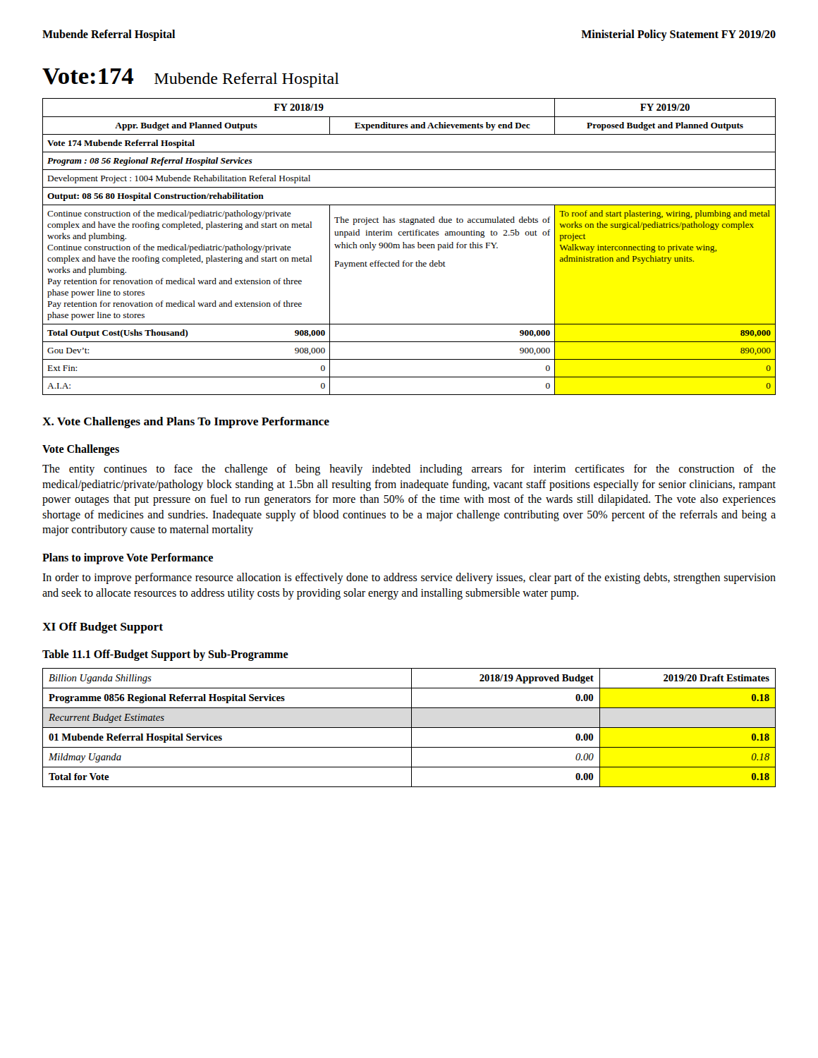Mubende Referral Hospital
Ministerial Policy Statement FY 2019/20
Vote:174 Mubende Referral Hospital
| FY 2018/19 | FY 2019/20 |
| --- | --- |
| Appr. Budget and Planned Outputs | Expenditures and Achievements by end Dec | Proposed Budget and Planned Outputs |
| Vote 174 Mubende Referral Hospital |
| Program : 08 56 Regional Referral Hospital Services |
| Development Project : 1004 Mubende Rehabilitation Referal Hospital |
| Output: 08 56 80 Hospital Construction/rehabilitation |
| Continue construction of the medical/pediatric/pathology/private complex and have the roofing completed, plastering and start on metal works and plumbing. Continue construction of the medical/pediatric/pathology/private complex and have the roofing completed, plastering and start on metal works and plumbing. Pay retention for renovation of medical ward and extension of three phase power line to stores Pay retention for renovation of medical ward and extension of three phase power line to stores | The project has stagnated due to accumulated debts of unpaid interim certificates amounting to 2.5b out of which only 900m has been paid for this FY. Payment effected for the debt | To roof and start plastering, wiring, plumbing and metal works on the surgical/pediatrics/pathology complex project Walkway interconnecting to private wing, administration and Psychiatry units. |
| Total Output Cost(Ushs Thousand) 908,000 | 900,000 | 890,000 |
| Gou Dev’t: 908,000 | 900,000 | 890,000 |
| Ext Fin: 0 | 0 | 0 |
| A.I.A: 0 | 0 | 0 |
X. Vote Challenges and Plans To Improve Performance
Vote Challenges
The entity continues to face the challenge of being heavily indebted including arrears for interim certificates for the construction of the medical/pediatric/private/pathology block standing at 1.5bn all resulting from inadequate funding, vacant staff positions especially for senior clinicians, rampant power outages that put pressure on fuel to run generators for more than 50% of the time with most of the wards still dilapidated. The vote also experiences shortage of medicines and sundries. Inadequate supply of blood continues to be a major challenge contributing over 50% percent of the referrals and being a major contributory cause to maternal mortality
Plans to improve Vote Performance
In order to improve performance resource allocation is effectively done to address service delivery issues, clear part of the existing debts, strengthen supervision and seek to allocate resources to address utility costs by providing solar energy and installing submersible water pump.
XI Off Budget Support
Table 11.1 Off-Budget Support by Sub-Programme
| Billion Uganda Shillings | 2018/19 Approved Budget | 2019/20 Draft Estimates |
| --- | --- | --- |
| Programme 0856 Regional Referral Hospital Services | 0.00 | 0.18 |
| Recurrent Budget Estimates | | |
| 01 Mubende Referral Hospital Services | 0.00 | 0.18 |
| Mildmay Uganda | 0.00 | 0.18 |
| Total for Vote | 0.00 | 0.18 |